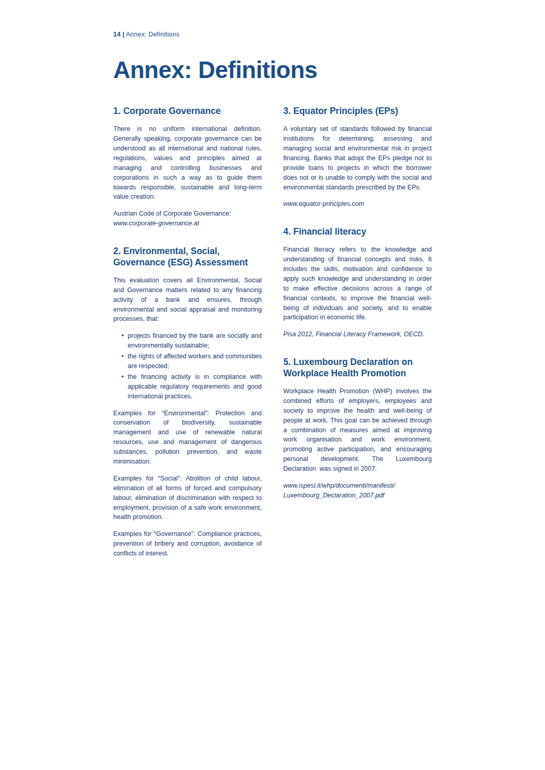14 | Annex: Definitions
Annex: Definitions
1. Corporate Governance
There is no uniform international definition. Generally speaking, corporate governance can be understood as all international and national rules, regulations, values and principles aimed at managing and controlling businesses and corporations in such a way as to guide them towards responsible, sustainable and long-term value creation.
Austrian Code of Corporate Governance:
www.corporate-governance.at
2. Environmental, Social,
Governance (ESG) Assessment
This evaluation covers all Environmental, Social and Governance matters related to any financing activity of a bank and ensures, through environmental and social appraisal and monitoring processes, that:
projects financed by the bank are socially and environmentally sustainable;
the rights of affected workers and communities are respected;
the financing activity is in compliance with applicable regulatory requirements and good international practices.
Examples for “Environmental”: Protection and conservation of biodiversity, sustainable management and use of renewable natural resources, use and management of dangerous substances, pollution prevention, and waste minimisation.
Examples for “Social”: Abolition of child labour, elimination of all forms of forced and compulsory labour, elimination of discrimination with respect to employment, provision of a safe work environment, health promotion.
Examples for “Governance”: Compliance practices, prevention of bribery and corruption, avoidance of conflicts of interest.
3. Equator Principles (EPs)
A voluntary set of standards followed by financial institutions for determining, assessing and managing social and environmental risk in project financing. Banks that adopt the EPs pledge not to provide loans to projects in which the borrower does not or is unable to comply with the social and environmental standards prescribed by the EPs.
www.equator-principles.com
4. Financial literacy
Financial literacy refers to the knowledge and understanding of financial concepts and risks. It includes the skills, motivation and confidence to apply such knowledge and understanding in order to make effective decisions across a range of financial contexts, to improve the financial well-being of individuals and society, and to enable participation in economic life.
Pisa 2012, Financial Literacy Framework, OECD.
5. Luxembourg Declaration on
Workplace Health Promotion
Workplace Health Promotion (WHP) involves the combined efforts of employers, employees and society to improve the health and well-being of people at work. This goal can be achieved through a combination of measures aimed at improving work organisation and work environment, promoting active participation, and encouraging personal development. The Luxembourg Declaration was signed in 2007.
www.ispesl.it/whp/documenti/manifesti/
Luxembourg_Declaration_2007.pdf